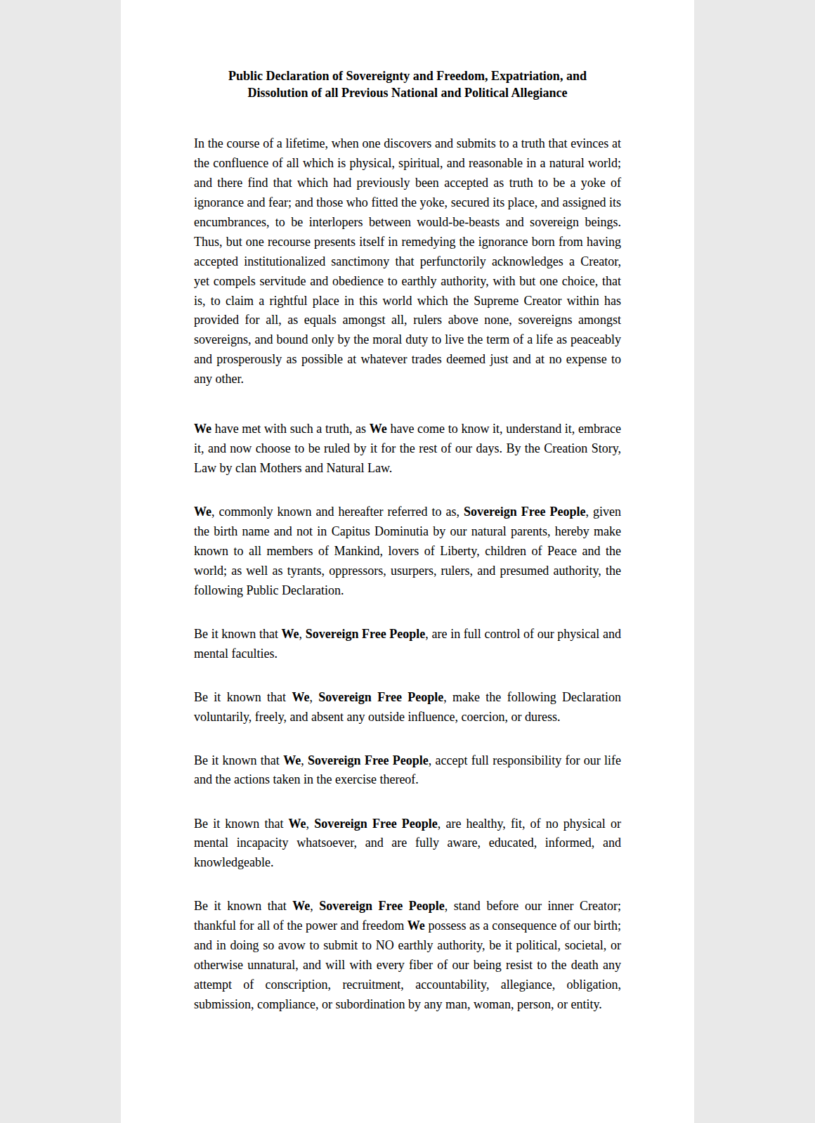Public Declaration of Sovereignty and Freedom, Expatriation, and Dissolution of all Previous National and Political Allegiance
In the course of a lifetime, when one discovers and submits to a truth that evinces at the confluence of all which is physical, spiritual, and reasonable in a natural world; and there find that which had previously been accepted as truth to be a yoke of ignorance and fear; and those who fitted the yoke, secured its place, and assigned its encumbrances, to be interlopers between would-be-beasts and sovereign beings. Thus, but one recourse presents itself in remedying the ignorance born from having accepted institutionalized sanctimony that perfunctorily acknowledges a Creator, yet compels servitude and obedience to earthly authority, with but one choice, that is, to claim a rightful place in this world which the Supreme Creator within has provided for all, as equals amongst all, rulers above none, sovereigns amongst sovereigns, and bound only by the moral duty to live the term of a life as peaceably and prosperously as possible at whatever trades deemed just and at no expense to any other.
We have met with such a truth, as We have come to know it, understand it, embrace it, and now choose to be ruled by it for the rest of our days. By the Creation Story, Law by clan Mothers and Natural Law.
We, commonly known and hereafter referred to as, Sovereign Free People, given the birth name and not in Capitus Dominutia by our natural parents, hereby make known to all members of Mankind, lovers of Liberty, children of Peace and the world; as well as tyrants, oppressors, usurpers, rulers, and presumed authority, the following Public Declaration.
Be it known that We, Sovereign Free People, are in full control of our physical and mental faculties.
Be it known that We, Sovereign Free People, make the following Declaration voluntarily, freely, and absent any outside influence, coercion, or duress.
Be it known that We, Sovereign Free People, accept full responsibility for our life and the actions taken in the exercise thereof.
Be it known that We, Sovereign Free People, are healthy, fit, of no physical or mental incapacity whatsoever, and are fully aware, educated, informed, and knowledgeable.
Be it known that We, Sovereign Free People, stand before our inner Creator; thankful for all of the power and freedom We possess as a consequence of our birth; and in doing so avow to submit to NO earthly authority, be it political, societal, or otherwise unnatural, and will with every fiber of our being resist to the death any attempt of conscription, recruitment, accountability, allegiance, obligation, submission, compliance, or subordination by any man, woman, person, or entity.